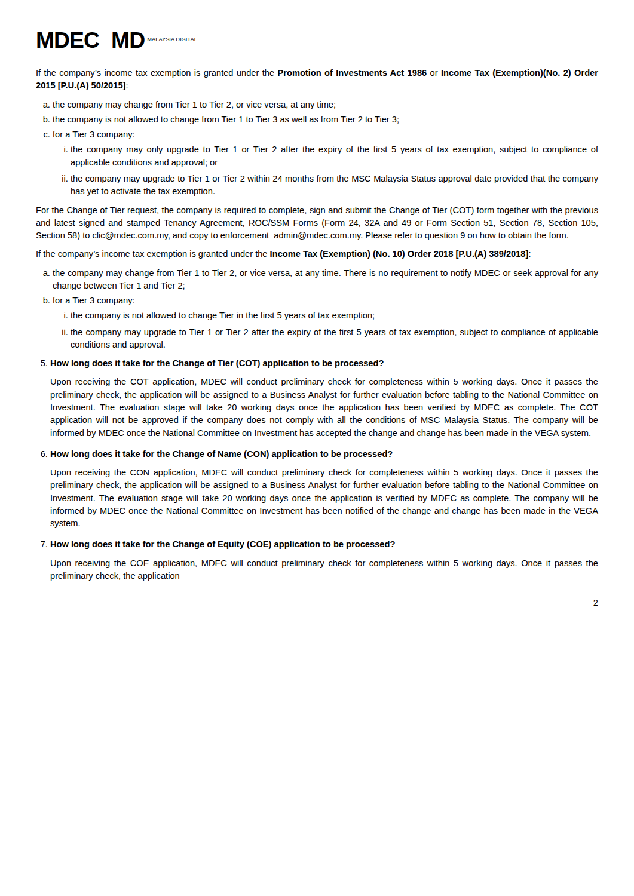MDEC MD MALAYSIA DIGITAL
If the company’s income tax exemption is granted under the Promotion of Investments Act 1986 or Income Tax (Exemption)(No. 2) Order 2015 [P.U.(A) 50/2015]:
the company may change from Tier 1 to Tier 2, or vice versa, at any time;
the company is not allowed to change from Tier 1 to Tier 3 as well as from Tier 2 to Tier 3;
for a Tier 3 company:
the company may only upgrade to Tier 1 or Tier 2 after the expiry of the first 5 years of tax exemption, subject to compliance of applicable conditions and approval; or
the company may upgrade to Tier 1 or Tier 2 within 24 months from the MSC Malaysia Status approval date provided that the company has yet to activate the tax exemption.
For the Change of Tier request, the company is required to complete, sign and submit the Change of Tier (COT) form together with the previous and latest signed and stamped Tenancy Agreement, ROC/SSM Forms (Form 24, 32A and 49 or Form Section 51, Section 78, Section 105, Section 58) to clic@mdec.com.my, and copy to enforcement_admin@mdec.com.my. Please refer to question 9 on how to obtain the form.
If the company’s income tax exemption is granted under the Income Tax (Exemption) (No. 10) Order 2018 [P.U.(A) 389/2018]:
the company may change from Tier 1 to Tier 2, or vice versa, at any time. There is no requirement to notify MDEC or seek approval for any change between Tier 1 and Tier 2;
for a Tier 3 company:
the company is not allowed to change Tier in the first 5 years of tax exemption;
the company may upgrade to Tier 1 or Tier 2 after the expiry of the first 5 years of tax exemption, subject to compliance of applicable conditions and approval.
How long does it take for the Change of Tier (COT) application to be processed?
Upon receiving the COT application, MDEC will conduct preliminary check for completeness within 5 working days. Once it passes the preliminary check, the application will be assigned to a Business Analyst for further evaluation before tabling to the National Committee on Investment. The evaluation stage will take 20 working days once the application has been verified by MDEC as complete. The COT application will not be approved if the company does not comply with all the conditions of MSC Malaysia Status. The company will be informed by MDEC once the National Committee on Investment has accepted the change and change has been made in the VEGA system.
How long does it take for the Change of Name (CON) application to be processed?
Upon receiving the CON application, MDEC will conduct preliminary check for completeness within 5 working days. Once it passes the preliminary check, the application will be assigned to a Business Analyst for further evaluation before tabling to the National Committee on Investment. The evaluation stage will take 20 working days once the application is verified by MDEC as complete. The company will be informed by MDEC once the National Committee on Investment has been notified of the change and change has been made in the VEGA system.
How long does it take for the Change of Equity (COE) application to be processed?
Upon receiving the COE application, MDEC will conduct preliminary check for completeness within 5 working days. Once it passes the preliminary check, the application
2